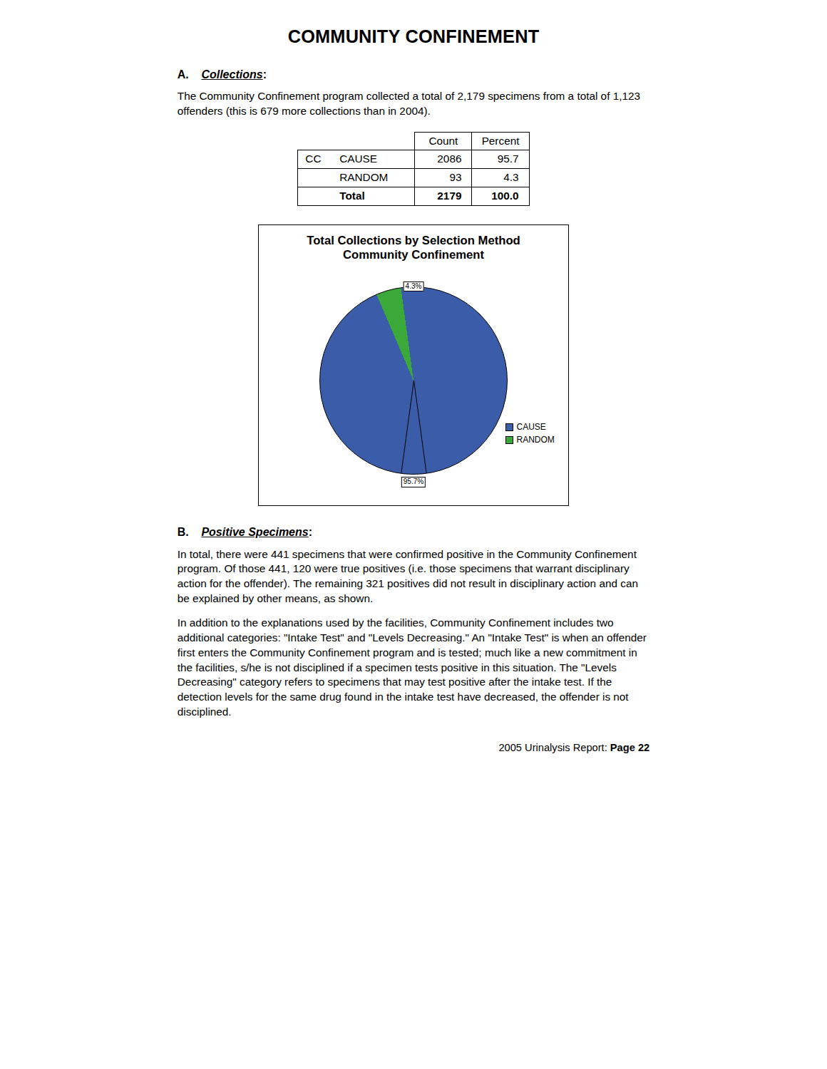COMMUNITY CONFINEMENT
A. Collections:
The Community Confinement program collected a total of 2,179 specimens from a total of 1,123 offenders (this is 679 more collections than in 2004).
| | Count | Percent |
| CC | CAUSE | 2086 | 95.7 |
| | RANDOM | 93 | 4.3 |
| | Total | 2179 | 100.0 |
Total Collections by Selection Method
Community Confinement
4.3%
95.7%
CAUSE
RANDOM
B. Positive Specimens:
In total, there were 441 specimens that were confirmed positive in the Community Confinement program. Of those 441, 120 were true positives (i.e. those specimens that warrant disciplinary action for the offender). The remaining 321 positives did not result in disciplinary action and can be explained by other means, as shown.
In addition to the explanations used by the facilities, Community Confinement includes two additional categories: "Intake Test" and "Levels Decreasing." An "Intake Test" is when an offender first enters the Community Confinement program and is tested; much like a new commitment in the facilities, s/he is not disciplined if a specimen tests positive in this situation. The "Levels Decreasing" category refers to specimens that may test positive after the intake test. If the detection levels for the same drug found in the intake test have decreased, the offender is not disciplined.
2005 Urinalysis Report: Page 22